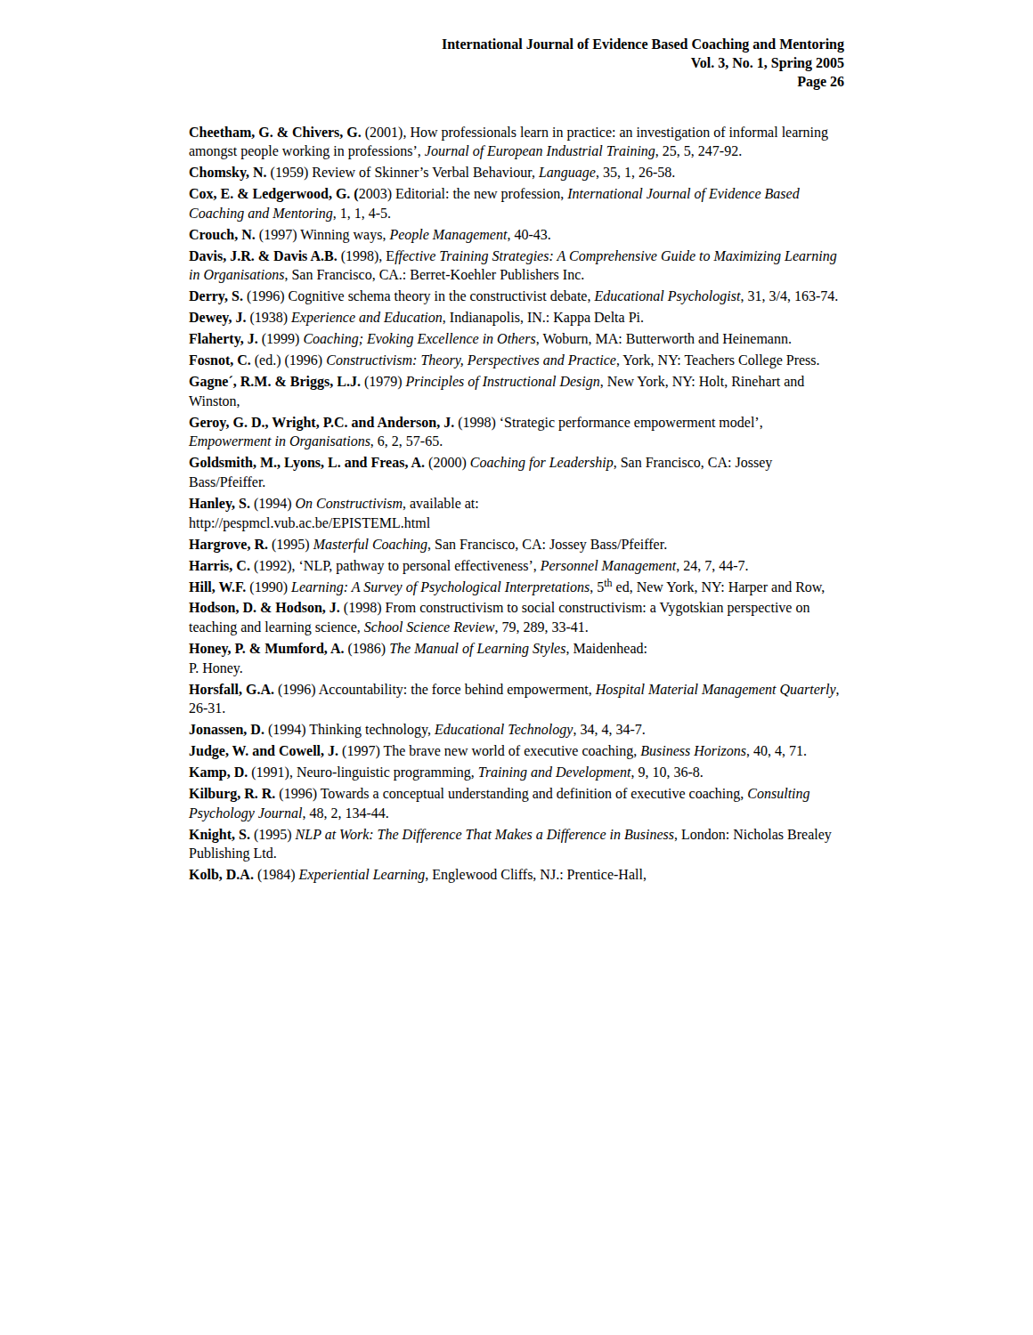International Journal of Evidence Based Coaching and Mentoring
Vol. 3, No. 1, Spring 2005
Page 26
Cheetham, G. & Chivers, G. (2001), How professionals learn in practice: an investigation of informal learning amongst people working in professions’, Journal of European Industrial Training, 25, 5, 247-92.
Chomsky, N. (1959) Review of Skinner’s Verbal Behaviour, Language, 35, 1, 26-58.
Cox, E. & Ledgerwood, G. (2003) Editorial: the new profession, International Journal of Evidence Based Coaching and Mentoring, 1, 1, 4-5.
Crouch, N. (1997) Winning ways, People Management, 40-43.
Davis, J.R. & Davis A.B. (1998), Effective Training Strategies: A Comprehensive Guide to Maximizing Learning in Organisations, San Francisco, CA.: Berret-Koehler Publishers Inc.
Derry, S. (1996) Cognitive schema theory in the constructivist debate, Educational Psychologist, 31, 3/4, 163-74.
Dewey, J. (1938) Experience and Education, Indianapolis, IN.: Kappa Delta Pi.
Flaherty, J. (1999) Coaching; Evoking Excellence in Others, Woburn, MA: Butterworth and Heinemann.
Fosnot, C. (ed.) (1996) Constructivism: Theory, Perspectives and Practice, York, NY: Teachers College Press.
Gagne´, R.M. & Briggs, L.J. (1979) Principles of Instructional Design, New York, NY: Holt, Rinehart and Winston,
Geroy, G. D., Wright, P.C. and Anderson, J. (1998) ‘Strategic performance empowerment model’, Empowerment in Organisations, 6, 2, 57-65.
Goldsmith, M., Lyons, L. and Freas, A. (2000) Coaching for Leadership, San Francisco, CA: Jossey Bass/Pfeiffer.
Hanley, S. (1994) On Constructivism, available at:
http://pespmcl.vub.ac.be/EPISTEML.html
Hargrove, R. (1995) Masterful Coaching, San Francisco, CA: Jossey Bass/Pfeiffer.
Harris, C. (1992), ‘NLP, pathway to personal effectiveness’, Personnel Management, 24, 7, 44-7.
Hill, W.F. (1990) Learning: A Survey of Psychological Interpretations, 5th ed, New York, NY: Harper and Row,
Hodson, D. & Hodson, J. (1998) From constructivism to social constructivism: a Vygotskian perspective on teaching and learning science, School Science Review, 79, 289, 33-41.
Honey, P. & Mumford, A. (1986) The Manual of Learning Styles, Maidenhead:
P. Honey.
Horsfall, G.A. (1996) Accountability: the force behind empowerment, Hospital Material Management Quarterly, 26-31.
Jonassen, D. (1994) Thinking technology, Educational Technology, 34, 4, 34-7.
Judge, W. and Cowell, J. (1997) The brave new world of executive coaching, Business Horizons, 40, 4, 71.
Kamp, D. (1991), Neuro-linguistic programming, Training and Development, 9, 10, 36-8.
Kilburg, R. R. (1996) Towards a conceptual understanding and definition of executive coaching, Consulting Psychology Journal, 48, 2, 134-44.
Knight, S. (1995) NLP at Work: The Difference That Makes a Difference in Business, London: Nicholas Brealey Publishing Ltd.
Kolb, D.A. (1984) Experiential Learning, Englewood Cliffs, NJ.: Prentice-Hall,